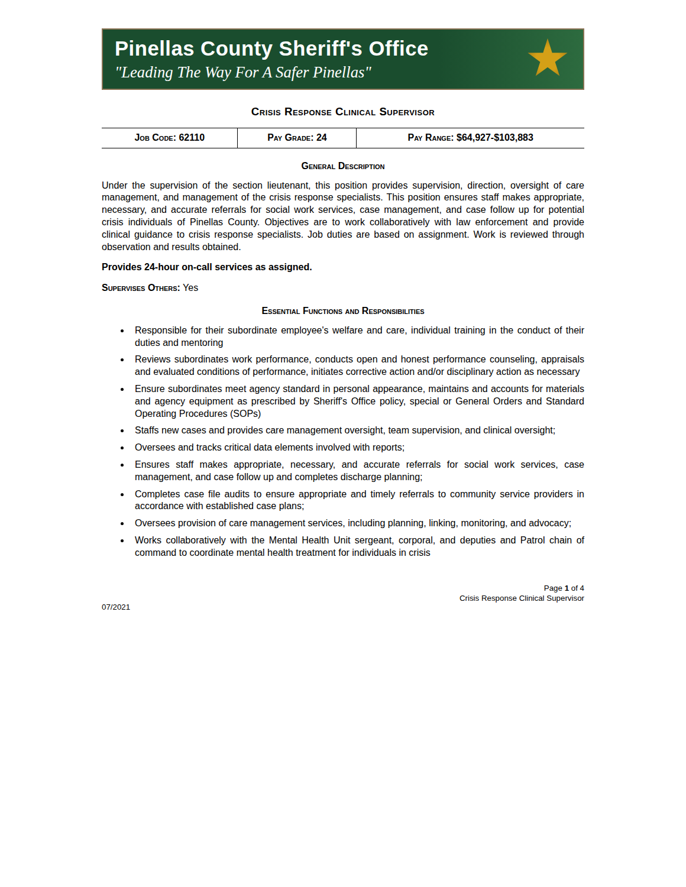Pinellas County Sheriff's Office
"Leading The Way For A Safer Pinellas"
Crisis Response Clinical Supervisor
| Job Code: 62110 | Pay Grade: 24 | Pay Range: $64,927-$103,883 |
General Description
Under the supervision of the section lieutenant, this position provides supervision, direction, oversight of care management, and management of the crisis response specialists. This position ensures staff makes appropriate, necessary, and accurate referrals for social work services, case management, and case follow up for potential crisis individuals of Pinellas County. Objectives are to work collaboratively with law enforcement and provide clinical guidance to crisis response specialists. Job duties are based on assignment. Work is reviewed through observation and results obtained.
Provides 24-hour on-call services as assigned.
Supervises Others: Yes
Essential Functions and Responsibilities
Responsible for their subordinate employee's welfare and care, individual training in the conduct of their duties and mentoring
Reviews subordinates work performance, conducts open and honest performance counseling, appraisals and evaluated conditions of performance, initiates corrective action and/or disciplinary action as necessary
Ensure subordinates meet agency standard in personal appearance, maintains and accounts for materials and agency equipment as prescribed by Sheriff's Office policy, special or General Orders and Standard Operating Procedures (SOPs)
Staffs new cases and provides care management oversight, team supervision, and clinical oversight;
Oversees and tracks critical data elements involved with reports;
Ensures staff makes appropriate, necessary, and accurate referrals for social work services, case management, and case follow up and completes discharge planning;
Completes case file audits to ensure appropriate and timely referrals to community service providers in accordance with established case plans;
Oversees provision of care management services, including planning, linking, monitoring, and advocacy;
Works collaboratively with the Mental Health Unit sergeant, corporal, and deputies and Patrol chain of command to coordinate mental health treatment for individuals in crisis
Page 1 of 4
Crisis Response Clinical Supervisor
07/2021